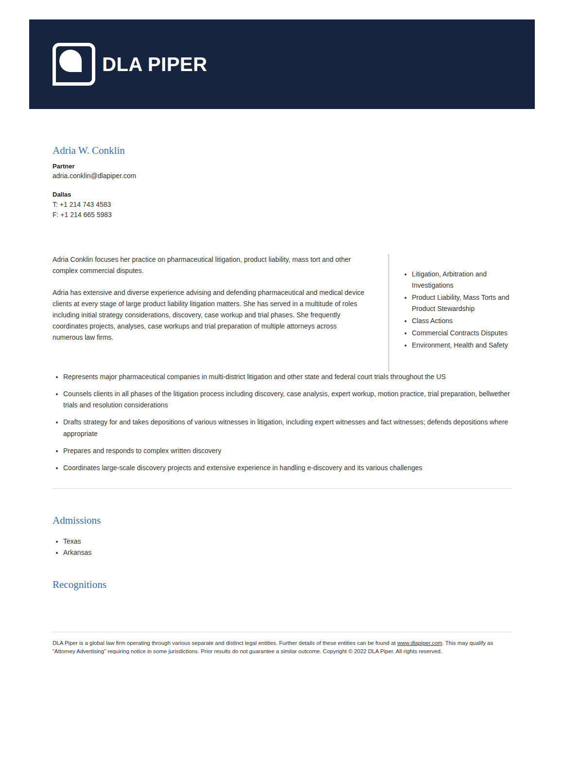DLA PIPER
Adria W. Conklin
Partner
adria.conklin@dlapiper.com
Dallas
T: +1 214 743 4583
F: +1 214 665 5983
Adria Conklin focuses her practice on pharmaceutical litigation, product liability, mass tort and other complex commercial disputes.
Adria has extensive and diverse experience advising and defending pharmaceutical and medical device clients at every stage of large product liability litigation matters. She has served in a multitude of roles including initial strategy considerations, discovery, case workup and trial phases. She frequently coordinates projects, analyses, case workups and trial preparation of multiple attorneys across numerous law firms.
Litigation, Arbitration and Investigations
Product Liability, Mass Torts and Product Stewardship
Class Actions
Commercial Contracts Disputes
Environment, Health and Safety
Represents major pharmaceutical companies in multi-district litigation and other state and federal court trials throughout the US
Counsels clients in all phases of the litigation process including discovery, case analysis, expert workup, motion practice, trial preparation, bellwether trials and resolution considerations
Drafts strategy for and takes depositions of various witnesses in litigation, including expert witnesses and fact witnesses; defends depositions where appropriate
Prepares and responds to complex written discovery
Coordinates large-scale discovery projects and extensive experience in handling e-discovery and its various challenges
Admissions
Texas
Arkansas
Recognitions
DLA Piper is a global law firm operating through various separate and distinct legal entities. Further details of these entities can be found at www.dlapiper.com. This may qualify as “Attorney Advertising” requiring notice in some jurisdictions. Prior results do not guarantee a similar outcome. Copyright © 2022 DLA Piper. All rights reserved.